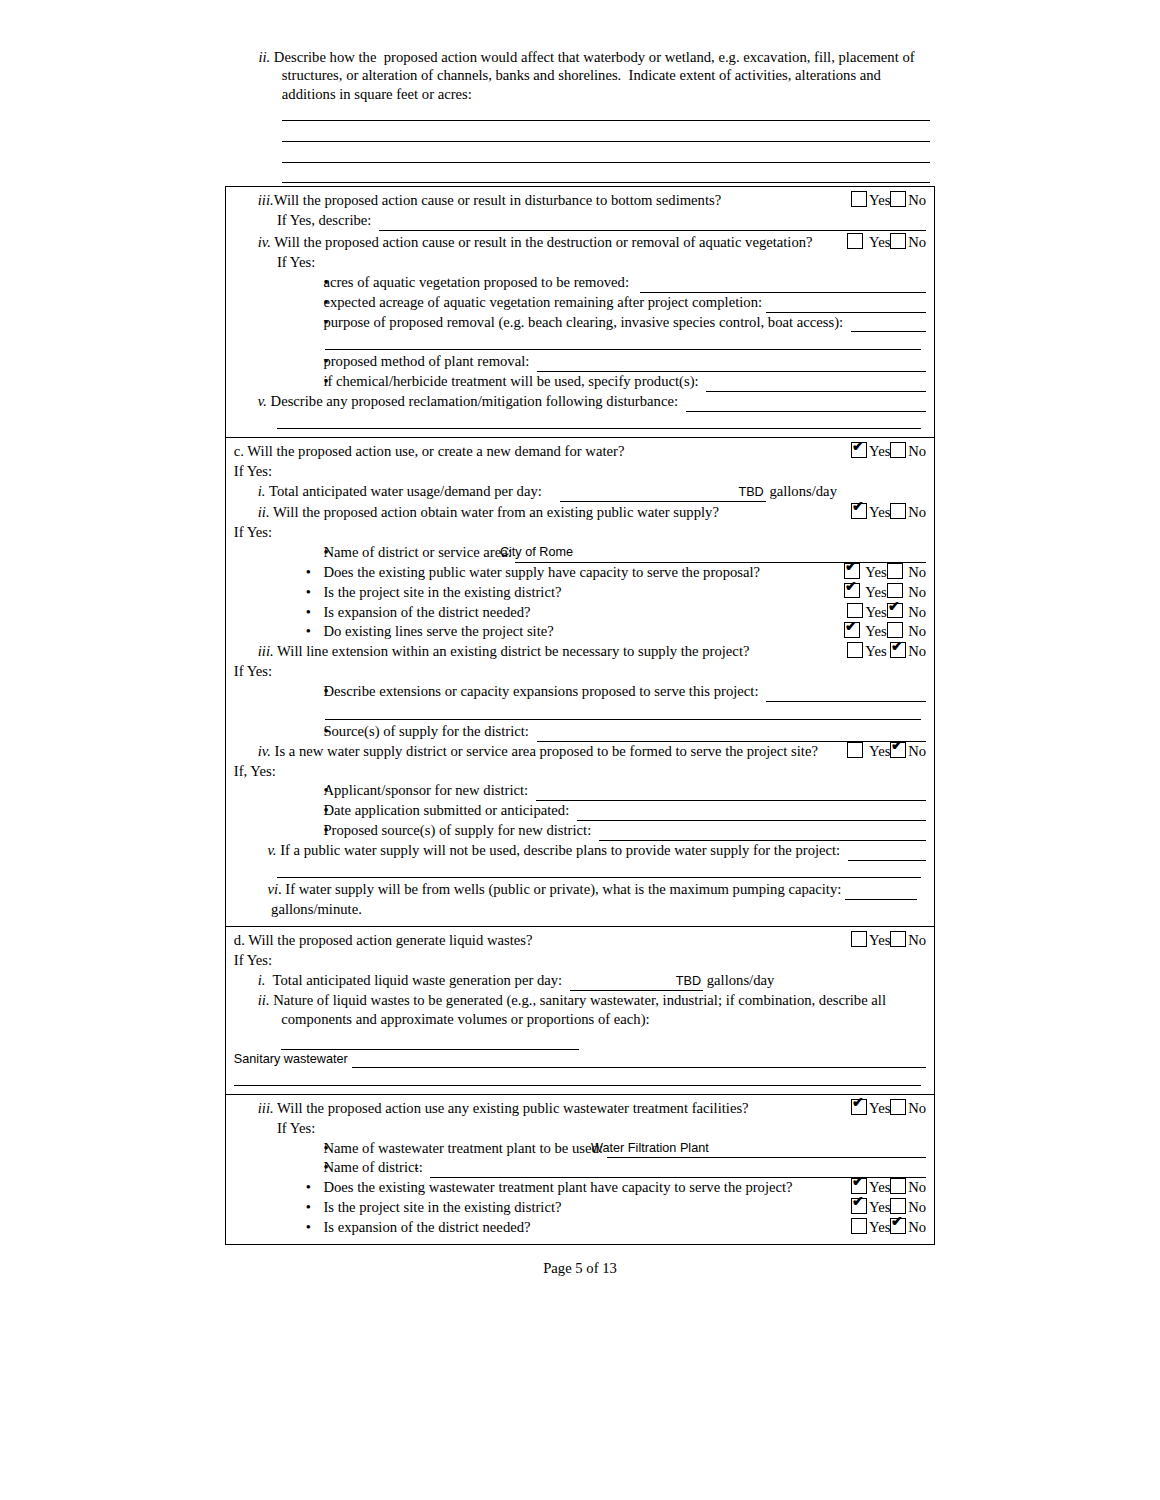ii. Describe how the proposed action would affect that waterbody or wetland, e.g. excavation, fill, placement of structures, or alteration of channels, banks and shorelines. Indicate extent of activities, alterations and additions in square feet or acres:
iii. Will the proposed action cause or result in disturbance to bottom sediments?
Yes No
If Yes, describe:
iv. Will the proposed action cause or result in the destruction or removal of aquatic vegetation?
Yes No
If Yes:
acres of aquatic vegetation proposed to be removed:
expected acreage of aquatic vegetation remaining after project completion:
purpose of proposed removal (e.g. beach clearing, invasive species control, boat access):
proposed method of plant removal:
if chemical/herbicide treatment will be used, specify product(s):
v. Describe any proposed reclamation/mitigation following disturbance:
c. Will the proposed action use, or create a new demand for water?
Yes No
If Yes:
i. Total anticipated water usage/demand per day: TBD gallons/day
ii. Will the proposed action obtain water from an existing public water supply?
Yes No
If Yes:
Name of district or service area: City of Rome
Does the existing public water supply have capacity to serve the proposal?
Yes No
Is the project site in the existing district?
Yes No
Is expansion of the district needed?
Yes No
Do existing lines serve the project site?
Yes No
iii. Will line extension within an existing district be necessary to supply the project?
Yes No
If Yes:
Describe extensions or capacity expansions proposed to serve this project:
Source(s) of supply for the district:
iv. Is a new water supply district or service area proposed to be formed to serve the project site?
Yes No
If, Yes:
Applicant/sponsor for new district:
Date application submitted or anticipated:
Proposed source(s) of supply for new district:
v. If a public water supply will not be used, describe plans to provide water supply for the project:
vi. If water supply will be from wells (public or private), what is the maximum pumping capacity: gallons/minute.
d. Will the proposed action generate liquid wastes?
Yes No
If Yes:
i. Total anticipated liquid waste generation per day: TBD gallons/day
ii. Nature of liquid wastes to be generated (e.g., sanitary wastewater, industrial; if combination, describe all components and approximate volumes or proportions of each):
Sanitary wastewater
iii. Will the proposed action use any existing public wastewater treatment facilities?
Yes No
If Yes:
Name of wastewater treatment plant to be used: Water Filtration Plant
Name of district: -
Does the existing wastewater treatment plant have capacity to serve the project?
Yes No
Is the project site in the existing district?
Yes No
Is expansion of the district needed?
Yes No
Page 5 of 13